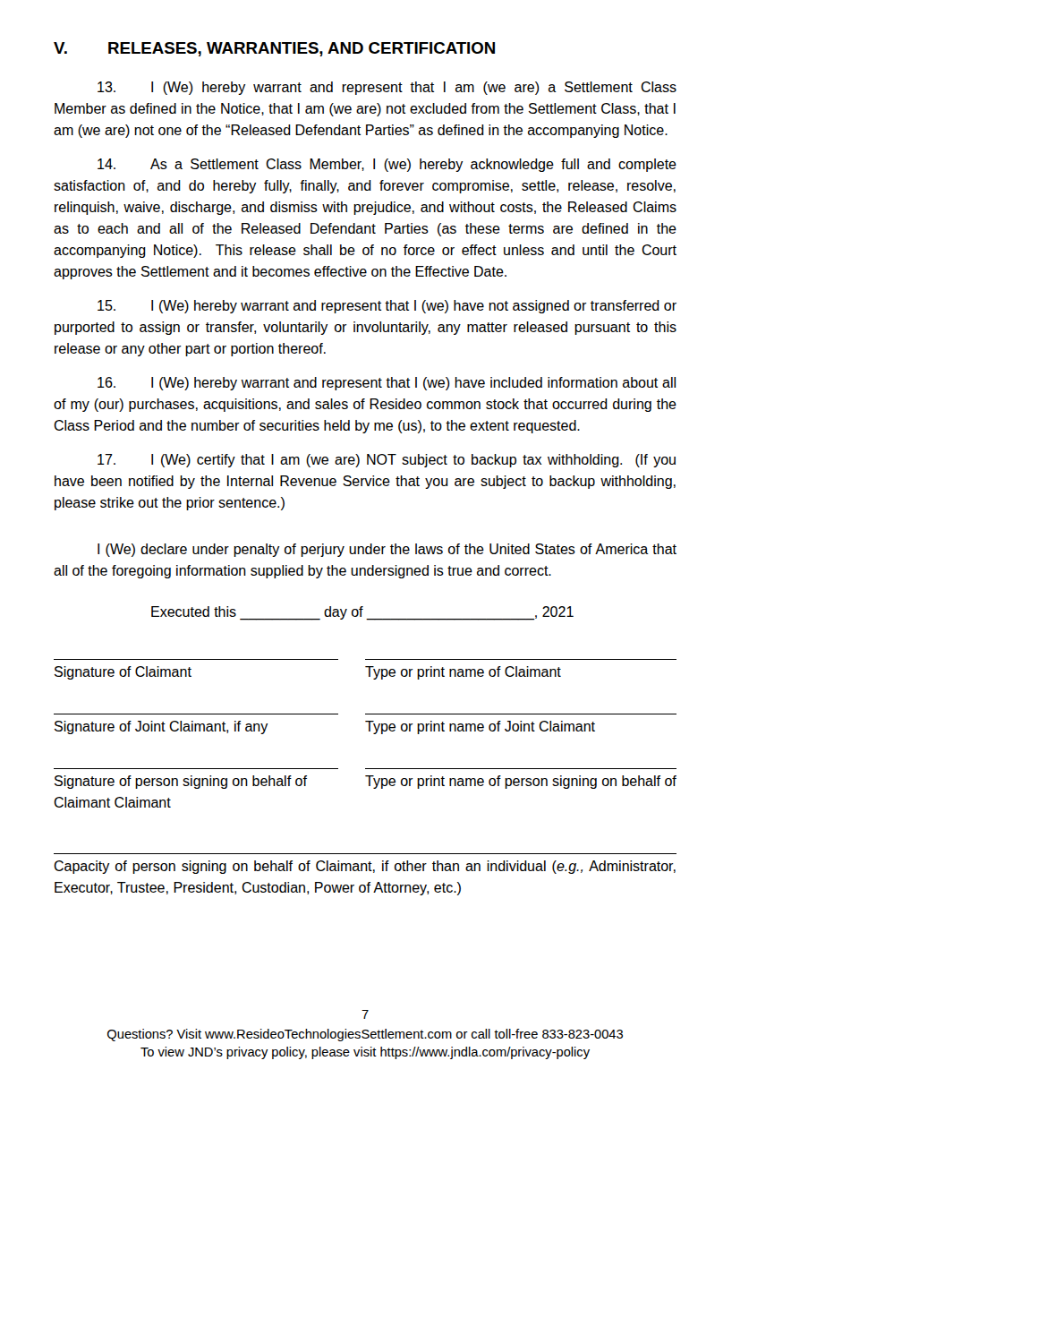V. RELEASES, WARRANTIES, AND CERTIFICATION
13. I (We) hereby warrant and represent that I am (we are) a Settlement Class Member as defined in the Notice, that I am (we are) not excluded from the Settlement Class, that I am (we are) not one of the “Released Defendant Parties” as defined in the accompanying Notice.
14. As a Settlement Class Member, I (we) hereby acknowledge full and complete satisfaction of, and do hereby fully, finally, and forever compromise, settle, release, resolve, relinquish, waive, discharge, and dismiss with prejudice, and without costs, the Released Claims as to each and all of the Released Defendant Parties (as these terms are defined in the accompanying Notice). This release shall be of no force or effect unless and until the Court approves the Settlement and it becomes effective on the Effective Date.
15. I (We) hereby warrant and represent that I (we) have not assigned or transferred or purported to assign or transfer, voluntarily or involuntarily, any matter released pursuant to this release or any other part or portion thereof.
16. I (We) hereby warrant and represent that I (we) have included information about all of my (our) purchases, acquisitions, and sales of Resideo common stock that occurred during the Class Period and the number of securities held by me (us), to the extent requested.
17. I (We) certify that I am (we are) NOT subject to backup tax withholding. (If you have been notified by the Internal Revenue Service that you are subject to backup withholding, please strike out the prior sentence.)
I (We) declare under penalty of perjury under the laws of the United States of America that all of the foregoing information supplied by the undersigned is true and correct.
Executed this __________ day of _____________________, 2021
| Signature of Claimant | Type or print name of Claimant |
| Signature of Joint Claimant, if any | Type or print name of Joint Claimant |
| Signature of person signing on behalf of Claimant Claimant | Type or print name of person signing on behalf of |
Capacity of person signing on behalf of Claimant, if other than an individual (e.g., Administrator, Executor, Trustee, President, Custodian, Power of Attorney, etc.)
7
Questions? Visit www.ResideoTechnologiesSettlement.com or call toll-free 833-823-0043
To view JND’s privacy policy, please visit https://www.jndla.com/privacy-policy